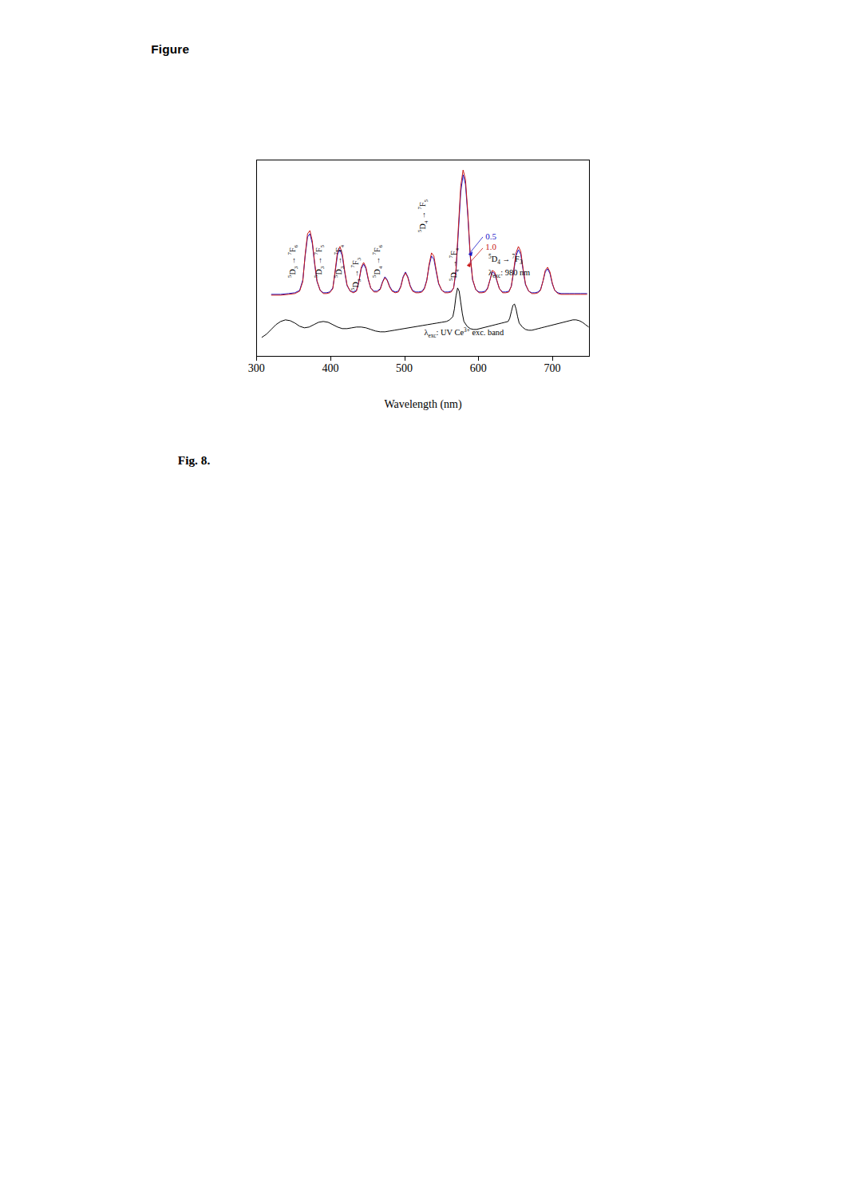Figure
Intensity (a.u.)
5D3 → 7F6
5D3 → 7F5
5D3 → 7F4
5D3 → 7F3
5D4 → 7F6
5D4 → 7F5
5D4 → 7F4
0.5
1.0
5D4 → 7F3
λexc: 980 nm
λexc: UV Ce3+ exc. band
300
400
500
600
700
Wavelength (nm)
Fig. 8.